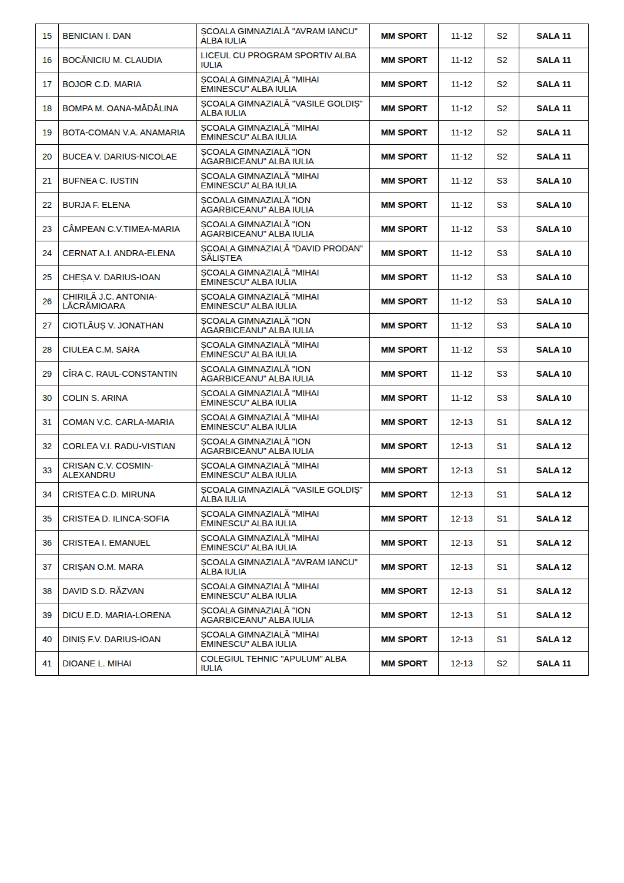| 15 | BENICIAN I. DAN | ȘCOALA GIMNAZIALĂ "AVRAM IANCU" ALBA IULIA | MM SPORT | 11-12 | S2 | SALA 11 |
| 16 | BOCĂNICIU M. CLAUDIA | LICEUL CU PROGRAM SPORTIV ALBA IULIA | MM SPORT | 11-12 | S2 | SALA 11 |
| 17 | BOJOR C.D. MARIA | ȘCOALA GIMNAZIALĂ "MIHAI EMINESCU" ALBA IULIA | MM SPORT | 11-12 | S2 | SALA 11 |
| 18 | BOMPA M. OANA-MĂDĂLINA | ȘCOALA GIMNAZIALĂ "VASILE GOLDIȘ" ALBA IULIA | MM SPORT | 11-12 | S2 | SALA 11 |
| 19 | BOTA-COMAN V.A. ANAMARIA | ȘCOALA GIMNAZIALĂ "MIHAI EMINESCU" ALBA IULIA | MM SPORT | 11-12 | S2 | SALA 11 |
| 20 | BUCEA V. DARIUS-NICOLAE | ȘCOALA GIMNAZIALĂ "ION AGARBICEANU" ALBA IULIA | MM SPORT | 11-12 | S2 | SALA 11 |
| 21 | BUFNEA C. IUSTIN | ȘCOALA GIMNAZIALĂ "MIHAI EMINESCU" ALBA IULIA | MM SPORT | 11-12 | S3 | SALA 10 |
| 22 | BURJA F. ELENA | ȘCOALA GIMNAZIALĂ "ION AGARBICEANU" ALBA IULIA | MM SPORT | 11-12 | S3 | SALA 10 |
| 23 | CÂMPEAN C.V.TIMEA-MARIA | ȘCOALA GIMNAZIALĂ "ION AGARBICEANU" ALBA IULIA | MM SPORT | 11-12 | S3 | SALA 10 |
| 24 | CERNAT A.I. ANDRA-ELENA | ȘCOALA GIMNAZIALĂ ”DAVID PRODAN” SĂLIȘTEA | MM SPORT | 11-12 | S3 | SALA 10 |
| 25 | CHEȘA V. DARIUS-IOAN | ȘCOALA GIMNAZIALĂ "MIHAI EMINESCU" ALBA IULIA | MM SPORT | 11-12 | S3 | SALA 10 |
| 26 | CHIRILĂ J.C. ANTONIA-LĂCRĂMIOARA | ȘCOALA GIMNAZIALĂ "MIHAI EMINESCU" ALBA IULIA | MM SPORT | 11-12 | S3 | SALA 10 |
| 27 | CIOTLĂUȘ V. JONATHAN | ȘCOALA GIMNAZIALĂ "ION AGARBICEANU" ALBA IULIA | MM SPORT | 11-12 | S3 | SALA 10 |
| 28 | CIULEA C.M. SARA | ȘCOALA GIMNAZIALĂ "MIHAI EMINESCU" ALBA IULIA | MM SPORT | 11-12 | S3 | SALA 10 |
| 29 | CÎRA C. RAUL-CONSTANTIN | ȘCOALA GIMNAZIALĂ "ION AGARBICEANU" ALBA IULIA | MM SPORT | 11-12 | S3 | SALA 10 |
| 30 | COLIN S. ARINA | ȘCOALA GIMNAZIALĂ "MIHAI EMINESCU" ALBA IULIA | MM SPORT | 11-12 | S3 | SALA 10 |
| 31 | COMAN V.C. CARLA-MARIA | ȘCOALA GIMNAZIALĂ "MIHAI EMINESCU" ALBA IULIA | MM SPORT | 12-13 | S1 | SALA 12 |
| 32 | CORLEA V.I. RADU-VISTIAN | ȘCOALA GIMNAZIALĂ "ION AGARBICEANU" ALBA IULIA | MM SPORT | 12-13 | S1 | SALA 12 |
| 33 | CRISAN C.V. COSMIN-ALEXANDRU | ȘCOALA GIMNAZIALĂ "MIHAI EMINESCU" ALBA IULIA | MM SPORT | 12-13 | S1 | SALA 12 |
| 34 | CRISTEA C.D. MIRUNA | ȘCOALA GIMNAZIALĂ "VASILE GOLDIȘ" ALBA IULIA | MM SPORT | 12-13 | S1 | SALA 12 |
| 35 | CRISTEA D. ILINCA-SOFIA | ȘCOALA GIMNAZIALĂ "MIHAI EMINESCU" ALBA IULIA | MM SPORT | 12-13 | S1 | SALA 12 |
| 36 | CRISTEA I. EMANUEL | ȘCOALA GIMNAZIALĂ "MIHAI EMINESCU" ALBA IULIA | MM SPORT | 12-13 | S1 | SALA 12 |
| 37 | CRIȘAN O.M. MARA | ȘCOALA GIMNAZIALĂ "AVRAM IANCU" ALBA IULIA | MM SPORT | 12-13 | S1 | SALA 12 |
| 38 | DAVID S.D. RĂZVAN | ȘCOALA GIMNAZIALĂ "MIHAI EMINESCU" ALBA IULIA | MM SPORT | 12-13 | S1 | SALA 12 |
| 39 | DICU E.D. MARIA-LORENA | ȘCOALA GIMNAZIALĂ "ION AGARBICEANU" ALBA IULIA | MM SPORT | 12-13 | S1 | SALA 12 |
| 40 | DINIȘ F.V. DARIUS-IOAN | ȘCOALA GIMNAZIALĂ "MIHAI EMINESCU" ALBA IULIA | MM SPORT | 12-13 | S1 | SALA 12 |
| 41 | DIOANE L. MIHAI | COLEGIUL TEHNIC "APULUM" ALBA IULIA | MM SPORT | 12-13 | S2 | SALA 11 |